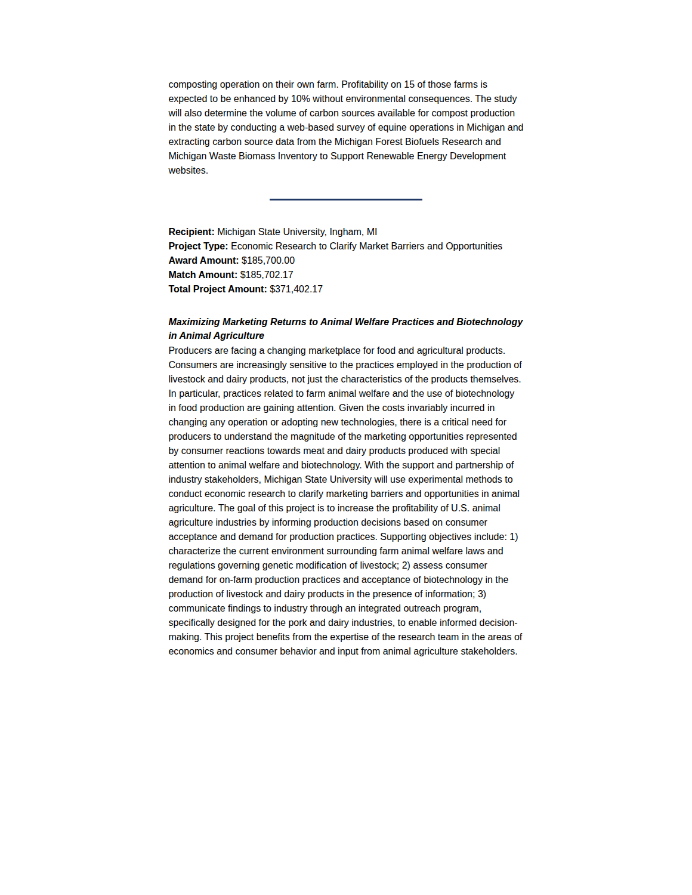composting operation on their own farm. Profitability on 15 of those farms is expected to be enhanced by 10% without environmental consequences. The study will also determine the volume of carbon sources available for compost production in the state by conducting a web-based survey of equine operations in Michigan and extracting carbon source data from the Michigan Forest Biofuels Research and Michigan Waste Biomass Inventory to Support Renewable Energy Development websites.
Recipient: Michigan State University, Ingham, MI
Project Type: Economic Research to Clarify Market Barriers and Opportunities
Award Amount: $185,700.00
Match Amount: $185,702.17
Total Project Amount: $371,402.17
Maximizing Marketing Returns to Animal Welfare Practices and Biotechnology in Animal Agriculture
Producers are facing a changing marketplace for food and agricultural products. Consumers are increasingly sensitive to the practices employed in the production of livestock and dairy products, not just the characteristics of the products themselves. In particular, practices related to farm animal welfare and the use of biotechnology in food production are gaining attention. Given the costs invariably incurred in changing any operation or adopting new technologies, there is a critical need for producers to understand the magnitude of the marketing opportunities represented by consumer reactions towards meat and dairy products produced with special attention to animal welfare and biotechnology. With the support and partnership of industry stakeholders, Michigan State University will use experimental methods to conduct economic research to clarify marketing barriers and opportunities in animal agriculture. The goal of this project is to increase the profitability of U.S. animal agriculture industries by informing production decisions based on consumer acceptance and demand for production practices. Supporting objectives include: 1) characterize the current environment surrounding farm animal welfare laws and regulations governing genetic modification of livestock; 2) assess consumer demand for on-farm production practices and acceptance of biotechnology in the production of livestock and dairy products in the presence of information; 3) communicate findings to industry through an integrated outreach program, specifically designed for the pork and dairy industries, to enable informed decision-making. This project benefits from the expertise of the research team in the areas of economics and consumer behavior and input from animal agriculture stakeholders.